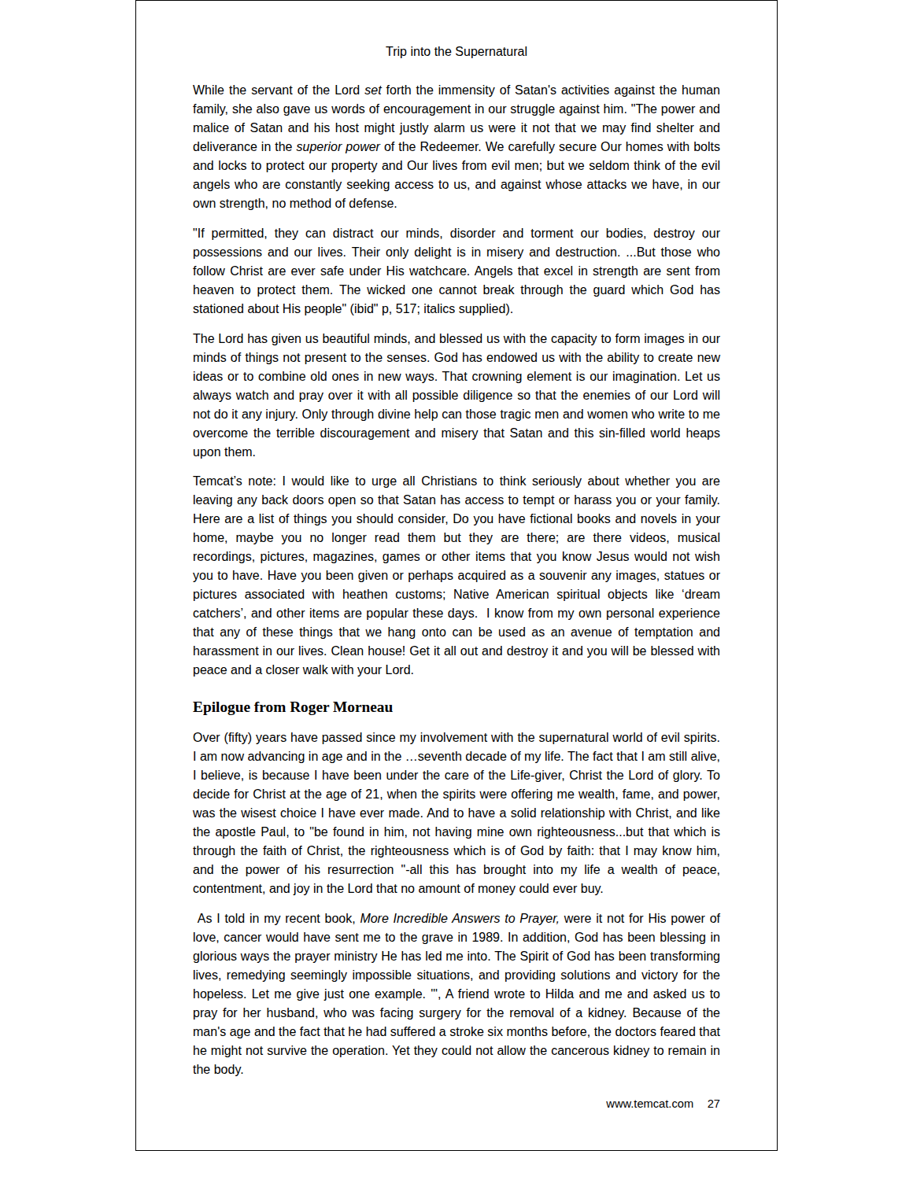Trip into the Supernatural
While the servant of the Lord set forth the immensity of Satan's activities against the human family, she also gave us words of encouragement in our struggle against him. "The power and malice of Satan and his host might justly alarm us were it not that we may find shelter and deliverance in the superior power of the Redeemer. We carefully secure Our homes with bolts and locks to protect our property and Our lives from evil men; but we seldom think of the evil angels who are constantly seeking access to us, and against whose attacks we have, in our own strength, no method of defense.
"If permitted, they can distract our minds, disorder and torment our bodies, destroy our possessions and our lives. Their only delight is in misery and destruction. ...But those who follow Christ are ever safe under His watchcare. Angels that excel in strength are sent from heaven to protect them. The wicked one cannot break through the guard which God has stationed about His people" (ibid" p, 517; italics supplied).
The Lord has given us beautiful minds, and blessed us with the capacity to form images in our minds of things not present to the senses. God has endowed us with the ability to create new ideas or to combine old ones in new ways. That crowning element is our imagination. Let us always watch and pray over it with all possible diligence so that the enemies of our Lord will not do it any injury. Only through divine help can those tragic men and women who write to me overcome the terrible discouragement and misery that Satan and this sin-filled world heaps upon them.
Temcat’s note: I would like to urge all Christians to think seriously about whether you are leaving any back doors open so that Satan has access to tempt or harass you or your family. Here are a list of things you should consider, Do you have fictional books and novels in your home, maybe you no longer read them but they are there; are there videos, musical recordings, pictures, magazines, games or other items that you know Jesus would not wish you to have. Have you been given or perhaps acquired as a souvenir any images, statues or pictures associated with heathen customs; Native American spiritual objects like ‘dream catchers’, and other items are popular these days. I know from my own personal experience that any of these things that we hang onto can be used as an avenue of temptation and harassment in our lives. Clean house! Get it all out and destroy it and you will be blessed with peace and a closer walk with your Lord.
Epilogue from Roger Morneau
Over (fifty) years have passed since my involvement with the supernatural world of evil spirits. I am now advancing in age and in the …seventh decade of my life. The fact that I am still alive, I believe, is because I have been under the care of the Life-giver, Christ the Lord of glory. To decide for Christ at the age of 21, when the spirits were offering me wealth, fame, and power, was the wisest choice I have ever made. And to have a solid relationship with Christ, and like the apostle Paul, to "be found in him, not having mine own righteousness...but that which is through the faith of Christ, the righteousness which is of God by faith: that I may know him, and the power of his resurrection "-all this has brought into my life a wealth of peace, contentment, and joy in the Lord that no amount of money could ever buy.
As I told in my recent book, More Incredible Answers to Prayer, were it not for His power of love, cancer would have sent me to the grave in 1989. In addition, God has been blessing in glorious ways the prayer ministry He has led me into. The Spirit of God has been transforming lives, remedying seemingly impossible situations, and providing solutions and victory for the hopeless. Let me give just one example. '", A friend wrote to Hilda and me and asked us to pray for her husband, who was facing surgery for the removal of a kidney. Because of the man's age and the fact that he had suffered a stroke six months before, the doctors feared that he might not survive the operation. Yet they could not allow the cancerous kidney to remain in the body.
www.temcat.com27